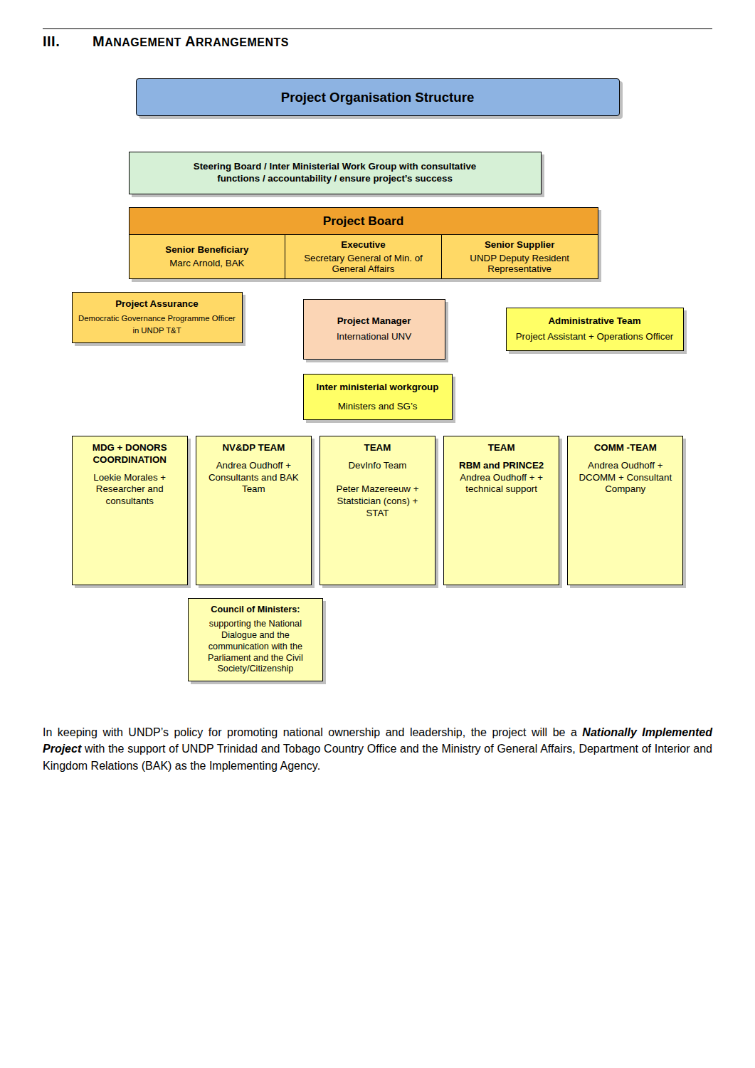III. MANAGEMENT ARRANGEMENTS
Project Organisation Structure
Steering Board / Inter Ministerial Work Group with consultative
functions / accountability / ensure project’s success
| Project Board |
| --- |
| Senior Beneficiary Marc Arnold, BAK | Executive Secretary General of Min. of General Affairs | Senior Supplier UNDP Deputy Resident Representative |
Project Assurance Democratic Governance Programme Officer in UNDP T&T
Project Manager International UNV
Administrative Team Project Assistant + Operations Officer
Inter ministerial workgroup Ministers and SG’s
MDG + DONORS COORDINATION Loekie Morales + Researcher and consultants
NV&DP TEAM Andrea Oudhoff + Consultants and BAK Team
TEAM DevInfo Team
Peter Mazereeuw + Statstician (cons) + STAT
TEAM RBM and PRINCE2
Andrea Oudhoff + + technical support
COMM -TEAM Andrea Oudhoff + DCOMM + Consultant Company
Council of Ministers: supporting the National Dialogue and the communication with the Parliament and the Civil Society/Citizenship
In keeping with UNDP’s policy for promoting national ownership and leadership, the project will be a Nationally Implemented Project with the support of UNDP Trinidad and Tobago Country Office and the Ministry of General Affairs, Department of Interior and Kingdom Relations (BAK) as the Implementing Agency.